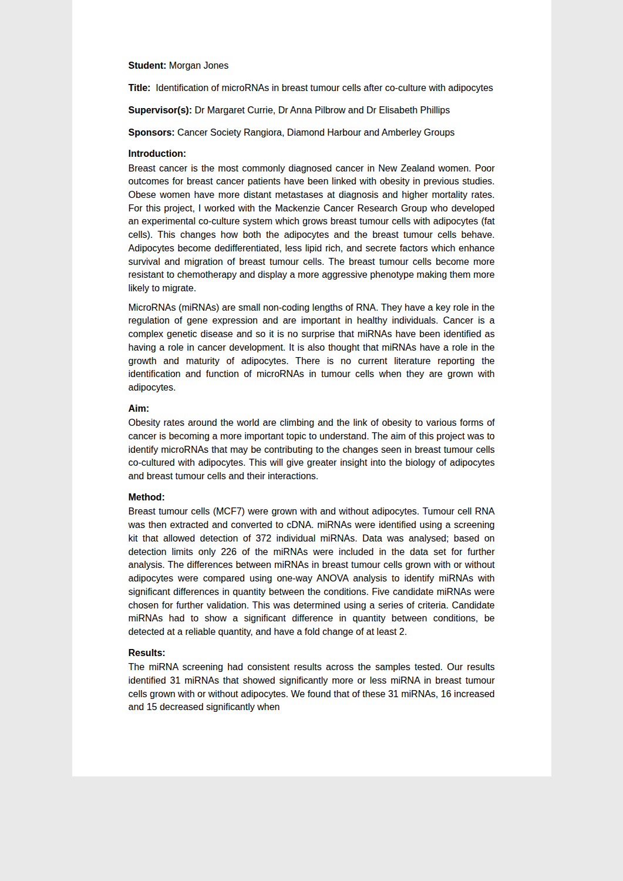Student: Morgan Jones
Title: Identification of microRNAs in breast tumour cells after co-culture with adipocytes
Supervisor(s): Dr Margaret Currie, Dr Anna Pilbrow and Dr Elisabeth Phillips
Sponsors: Cancer Society Rangiora, Diamond Harbour and Amberley Groups
Introduction:
Breast cancer is the most commonly diagnosed cancer in New Zealand women. Poor outcomes for breast cancer patients have been linked with obesity in previous studies. Obese women have more distant metastases at diagnosis and higher mortality rates. For this project, I worked with the Mackenzie Cancer Research Group who developed an experimental co-culture system which grows breast tumour cells with adipocytes (fat cells). This changes how both the adipocytes and the breast tumour cells behave. Adipocytes become dedifferentiated, less lipid rich, and secrete factors which enhance survival and migration of breast tumour cells. The breast tumour cells become more resistant to chemotherapy and display a more aggressive phenotype making them more likely to migrate.
MicroRNAs (miRNAs) are small non-coding lengths of RNA. They have a key role in the regulation of gene expression and are important in healthy individuals. Cancer is a complex genetic disease and so it is no surprise that miRNAs have been identified as having a role in cancer development. It is also thought that miRNAs have a role in the growth and maturity of adipocytes. There is no current literature reporting the identification and function of microRNAs in tumour cells when they are grown with adipocytes.
Aim:
Obesity rates around the world are climbing and the link of obesity to various forms of cancer is becoming a more important topic to understand. The aim of this project was to identify microRNAs that may be contributing to the changes seen in breast tumour cells co-cultured with adipocytes. This will give greater insight into the biology of adipocytes and breast tumour cells and their interactions.
Method:
Breast tumour cells (MCF7) were grown with and without adipocytes. Tumour cell RNA was then extracted and converted to cDNA. miRNAs were identified using a screening kit that allowed detection of 372 individual miRNAs. Data was analysed; based on detection limits only 226 of the miRNAs were included in the data set for further analysis. The differences between miRNAs in breast tumour cells grown with or without adipocytes were compared using one-way ANOVA analysis to identify miRNAs with significant differences in quantity between the conditions. Five candidate miRNAs were chosen for further validation. This was determined using a series of criteria. Candidate miRNAs had to show a significant difference in quantity between conditions, be detected at a reliable quantity, and have a fold change of at least 2.
Results:
The miRNA screening had consistent results across the samples tested. Our results identified 31 miRNAs that showed significantly more or less miRNA in breast tumour cells grown with or without adipocytes. We found that of these 31 miRNAs, 16 increased and 15 decreased significantly when